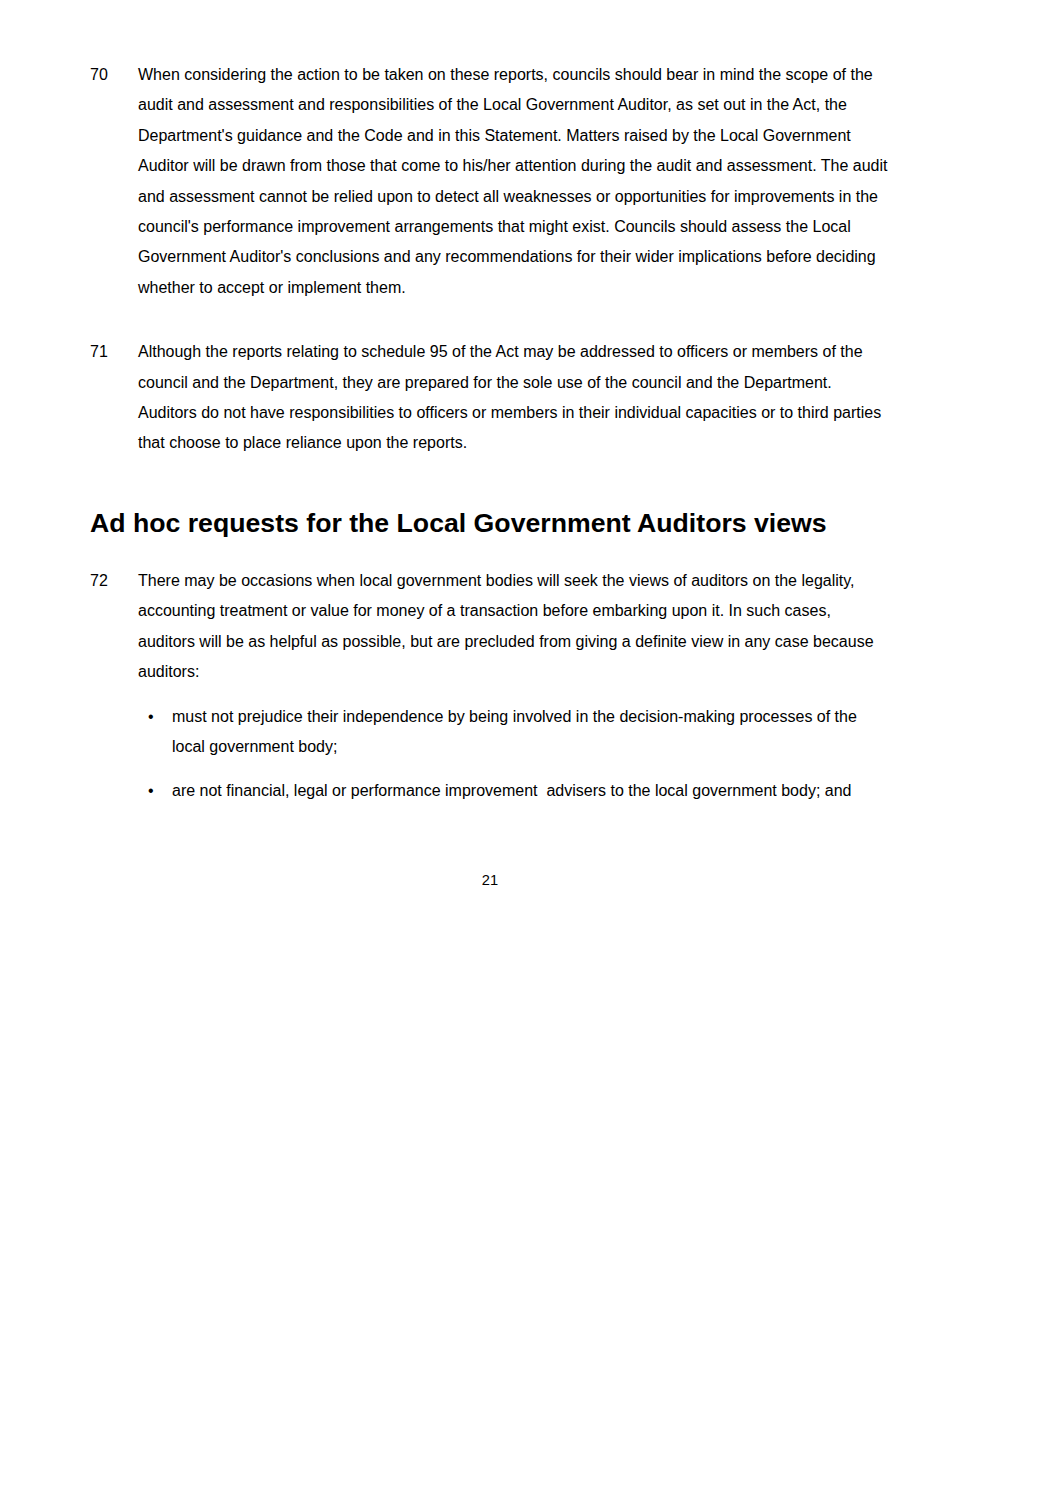70 When considering the action to be taken on these reports, councils should bear in mind the scope of the audit and assessment and responsibilities of the Local Government Auditor, as set out in the Act, the Department's guidance and the Code and in this Statement. Matters raised by the Local Government Auditor will be drawn from those that come to his/her attention during the audit and assessment. The audit and assessment cannot be relied upon to detect all weaknesses or opportunities for improvements in the council's performance improvement arrangements that might exist. Councils should assess the Local Government Auditor's conclusions and any recommendations for their wider implications before deciding whether to accept or implement them.
71 Although the reports relating to schedule 95 of the Act may be addressed to officers or members of the council and the Department, they are prepared for the sole use of the council and the Department. Auditors do not have responsibilities to officers or members in their individual capacities or to third parties that choose to place reliance upon the reports.
Ad hoc requests for the Local Government Auditors views
72 There may be occasions when local government bodies will seek the views of auditors on the legality, accounting treatment or value for money of a transaction before embarking upon it. In such cases, auditors will be as helpful as possible, but are precluded from giving a definite view in any case because auditors:
must not prejudice their independence by being involved in the decision-making processes of the local government body;
are not financial, legal or performance improvement advisers to the local government body; and
21